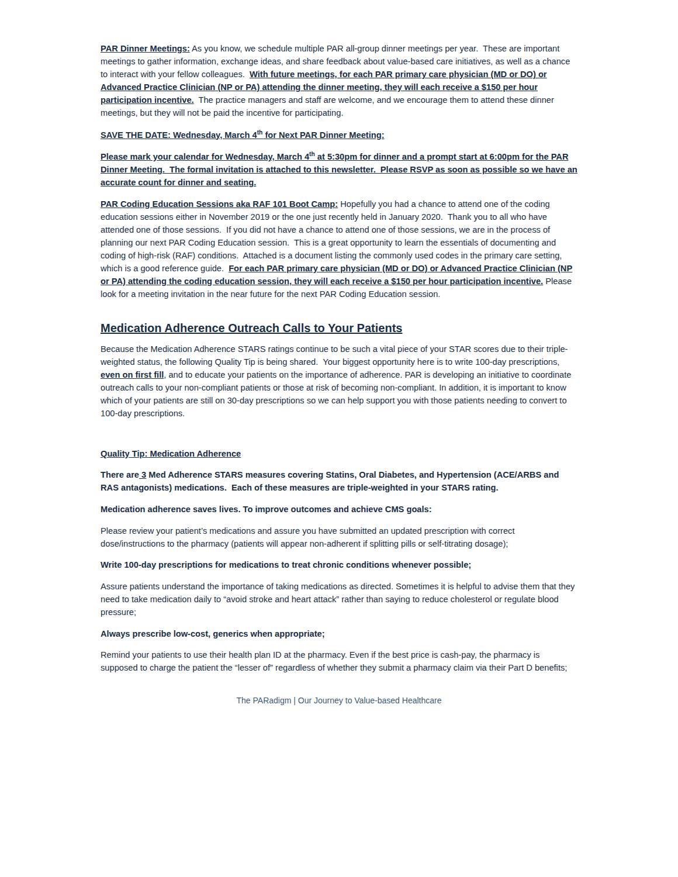PAR Dinner Meetings: As you know, we schedule multiple PAR all-group dinner meetings per year. These are important meetings to gather information, exchange ideas, and share feedback about value-based care initiatives, as well as a chance to interact with your fellow colleagues. With future meetings, for each PAR primary care physician (MD or DO) or Advanced Practice Clinician (NP or PA) attending the dinner meeting, they will each receive a $150 per hour participation incentive. The practice managers and staff are welcome, and we encourage them to attend these dinner meetings, but they will not be paid the incentive for participating.
SAVE THE DATE: Wednesday, March 4th for Next PAR Dinner Meeting:
Please mark your calendar for Wednesday, March 4th at 5:30pm for dinner and a prompt start at 6:00pm for the PAR Dinner Meeting. The formal invitation is attached to this newsletter. Please RSVP as soon as possible so we have an accurate count for dinner and seating.
PAR Coding Education Sessions aka RAF 101 Boot Camp: Hopefully you had a chance to attend one of the coding education sessions either in November 2019 or the one just recently held in January 2020. Thank you to all who have attended one of those sessions. If you did not have a chance to attend one of those sessions, we are in the process of planning our next PAR Coding Education session. This is a great opportunity to learn the essentials of documenting and coding of high-risk (RAF) conditions. Attached is a document listing the commonly used codes in the primary care setting, which is a good reference guide. For each PAR primary care physician (MD or DO) or Advanced Practice Clinician (NP or PA) attending the coding education session, they will each receive a $150 per hour participation incentive. Please look for a meeting invitation in the near future for the next PAR Coding Education session.
Medication Adherence Outreach Calls to Your Patients
Because the Medication Adherence STARS ratings continue to be such a vital piece of your STAR scores due to their triple-weighted status, the following Quality Tip is being shared. Your biggest opportunity here is to write 100-day prescriptions, even on first fill, and to educate your patients on the importance of adherence. PAR is developing an initiative to coordinate outreach calls to your non-compliant patients or those at risk of becoming non-compliant. In addition, it is important to know which of your patients are still on 30-day prescriptions so we can help support you with those patients needing to convert to 100-day prescriptions.
Quality Tip: Medication Adherence
There are 3 Med Adherence STARS measures covering Statins, Oral Diabetes, and Hypertension (ACE/ARBS and RAS antagonists) medications. Each of these measures are triple-weighted in your STARS rating.
Medication adherence saves lives. To improve outcomes and achieve CMS goals:
Please review your patient’s medications and assure you have submitted an updated prescription with correct dose/instructions to the pharmacy (patients will appear non-adherent if splitting pills or self-titrating dosage);
Write 100-day prescriptions for medications to treat chronic conditions whenever possible;
Assure patients understand the importance of taking medications as directed. Sometimes it is helpful to advise them that they need to take medication daily to “avoid stroke and heart attack” rather than saying to reduce cholesterol or regulate blood pressure;
Always prescribe low-cost, generics when appropriate;
Remind your patients to use their health plan ID at the pharmacy. Even if the best price is cash-pay, the pharmacy is supposed to charge the patient the “lesser of” regardless of whether they submit a pharmacy claim via their Part D benefits;
The PARadigm | Our Journey to Value-based Healthcare